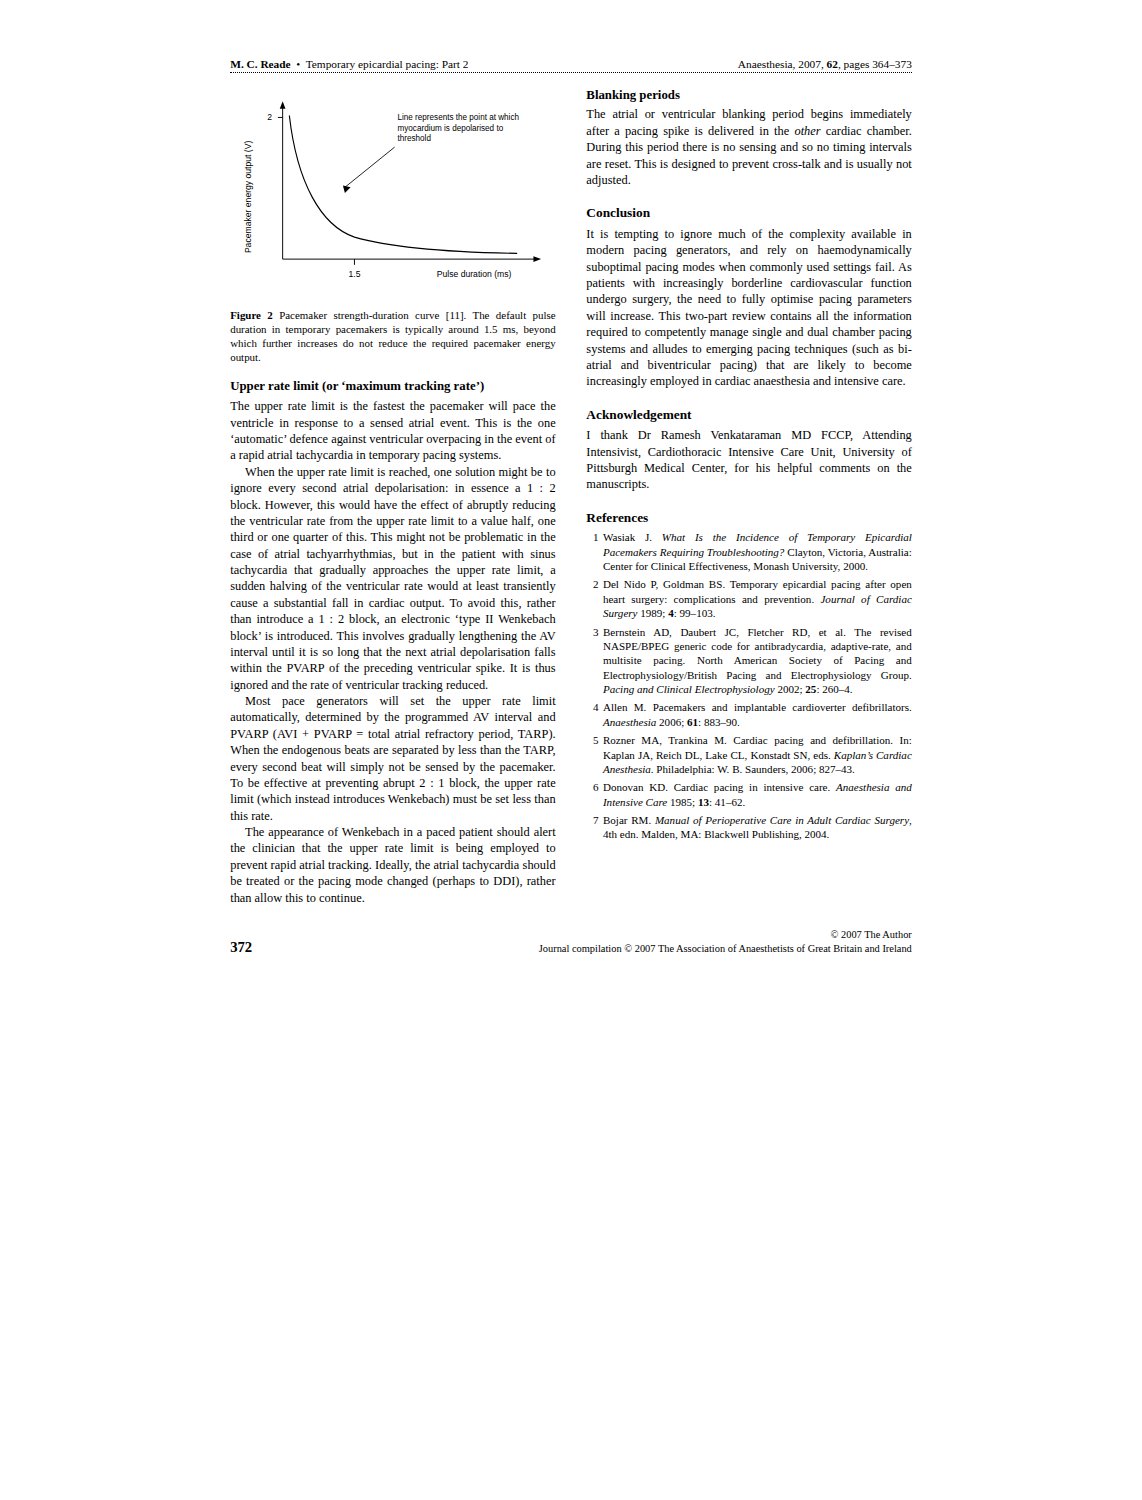M. C. Reade • Temporary epicardial pacing: Part 2
Anaesthesia, 2007, 62, pages 364–373
Pacemaker energy output (V) 2 1.5 Pulse duration (ms) Line represents the point at which myocardium is depolarised to threshold
Figure 2 Pacemaker strength-duration curve [11]. The default pulse duration in temporary pacemakers is typically around 1.5 ms, beyond which further increases do not reduce the required pacemaker energy output.
Upper rate limit (or ‘maximum tracking rate’)
The upper rate limit is the fastest the pacemaker will pace the ventricle in response to a sensed atrial event. This is the one ‘automatic’ defence against ventricular overpacing in the event of a rapid atrial tachycardia in temporary pacing systems.
When the upper rate limit is reached, one solution might be to ignore every second atrial depolarisation: in essence a 1 : 2 block. However, this would have the effect of abruptly reducing the ventricular rate from the upper rate limit to a value half, one third or one quarter of this. This might not be problematic in the case of atrial tachyarrhythmias, but in the patient with sinus tachycardia that gradually approaches the upper rate limit, a sudden halving of the ventricular rate would at least transiently cause a substantial fall in cardiac output. To avoid this, rather than introduce a 1 : 2 block, an electronic ‘type II Wenkebach block’ is introduced. This involves gradually lengthening the AV interval until it is so long that the next atrial depolarisation falls within the PVARP of the preceding ventricular spike. It is thus ignored and the rate of ventricular tracking reduced.
Most pace generators will set the upper rate limit automatically, determined by the programmed AV interval and PVARP (AVI + PVARP = total atrial refractory period, TARP). When the endogenous beats are separated by less than the TARP, every second beat will simply not be sensed by the pacemaker. To be effective at preventing abrupt 2 : 1 block, the upper rate limit (which instead introduces Wenkebach) must be set less than this rate.
The appearance of Wenkebach in a paced patient should alert the clinician that the upper rate limit is being employed to prevent rapid atrial tracking. Ideally, the atrial tachycardia should be treated or the pacing mode changed (perhaps to DDI), rather than allow this to continue.
Blanking periods
The atrial or ventricular blanking period begins immediately after a pacing spike is delivered in the other cardiac chamber. During this period there is no sensing and so no timing intervals are reset. This is designed to prevent cross-talk and is usually not adjusted.
Conclusion
It is tempting to ignore much of the complexity available in modern pacing generators, and rely on haemodynamically suboptimal pacing modes when commonly used settings fail. As patients with increasingly borderline cardiovascular function undergo surgery, the need to fully optimise pacing parameters will increase. This two-part review contains all the information required to competently manage single and dual chamber pacing systems and alludes to emerging pacing techniques (such as bi-atrial and biventricular pacing) that are likely to become increasingly employed in cardiac anaesthesia and intensive care.
Acknowledgement
I thank Dr Ramesh Venkataraman MD FCCP, Attending Intensivist, Cardiothoracic Intensive Care Unit, University of Pittsburgh Medical Center, for his helpful comments on the manuscripts.
References
Wasiak J. What Is the Incidence of Temporary Epicardial Pacemakers Requiring Troubleshooting? Clayton, Victoria, Australia: Center for Clinical Effectiveness, Monash University, 2000.
Del Nido P, Goldman BS. Temporary epicardial pacing after open heart surgery: complications and prevention. Journal of Cardiac Surgery 1989; 4: 99–103.
Bernstein AD, Daubert JC, Fletcher RD, et al. The revised NASPE/BPEG generic code for antibradycardia, adaptive-rate, and multisite pacing. North American Society of Pacing and Electrophysiology/British Pacing and Electrophysiology Group. Pacing and Clinical Electrophysiology 2002; 25: 260–4.
Allen M. Pacemakers and implantable cardioverter defibrillators. Anaesthesia 2006; 61: 883–90.
Rozner MA, Trankina M. Cardiac pacing and defibrillation. In: Kaplan JA, Reich DL, Lake CL, Konstadt SN, eds. Kaplan’s Cardiac Anesthesia. Philadelphia: W. B. Saunders, 2006; 827–43.
Donovan KD. Cardiac pacing in intensive care. Anaesthesia and Intensive Care 1985; 13: 41–62.
Bojar RM. Manual of Perioperative Care in Adult Cardiac Surgery, 4th edn. Malden, MA: Blackwell Publishing, 2004.
372
© 2007 The Author
Journal compilation © 2007 The Association of Anaesthetists of Great Britain and Ireland